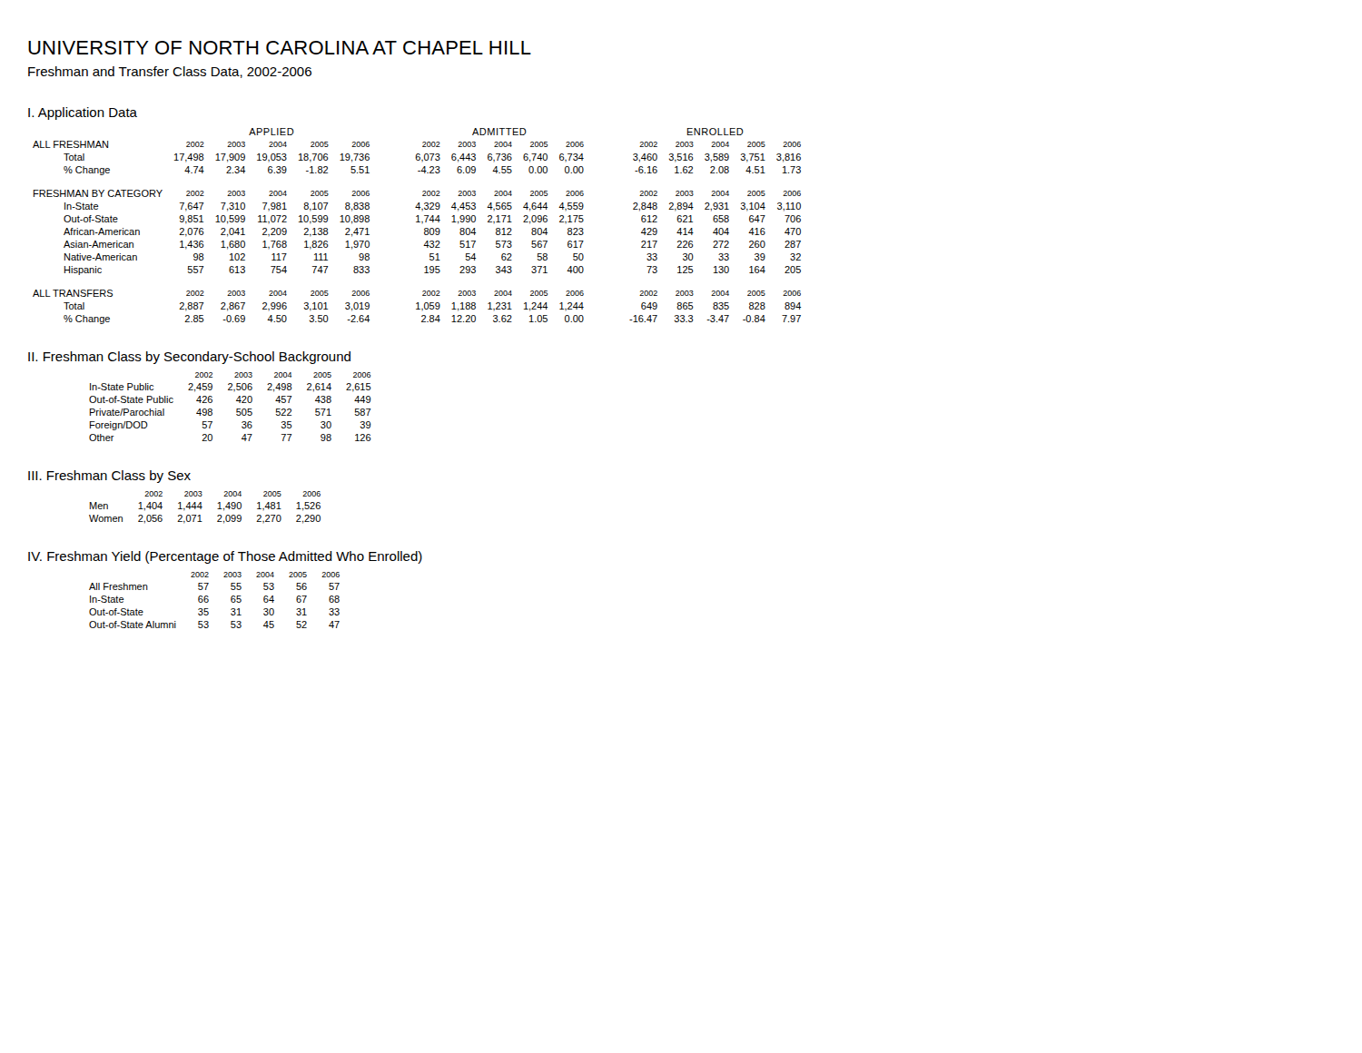UNIVERSITY OF NORTH CAROLINA AT CHAPEL HILL
Freshman and Transfer Class Data, 2002-2006
I. Application Data
| | APPLIED | | ADMITTED | | ENROLLED |
| ALL FRESHMAN | 2002 | 2003 | 2004 | 2005 | 2006 | | 2002 | 2003 | 2004 | 2005 | 2006 | | 2002 | 2003 | 2004 | 2005 | 2006 |
| Total | 17,498 | 17,909 | 19,053 | 18,706 | 19,736 | | 6,073 | 6,443 | 6,736 | 6,740 | 6,734 | | 3,460 | 3,516 | 3,589 | 3,751 | 3,816 |
| % Change | 4.74 | 2.34 | 6.39 | -1.82 | 5.51 | | -4.23 | 6.09 | 4.55 | 0.00 | 0.00 | | -6.16 | 1.62 | 2.08 | 4.51 | 1.73 |
| FRESHMAN BY CATEGORY | 2002 | 2003 | 2004 | 2005 | 2006 | | 2002 | 2003 | 2004 | 2005 | 2006 | | 2002 | 2003 | 2004 | 2005 | 2006 |
| In-State | 7,647 | 7,310 | 7,981 | 8,107 | 8,838 | | 4,329 | 4,453 | 4,565 | 4,644 | 4,559 | | 2,848 | 2,894 | 2,931 | 3,104 | 3,110 |
| Out-of-State | 9,851 | 10,599 | 11,072 | 10,599 | 10,898 | | 1,744 | 1,990 | 2,171 | 2,096 | 2,175 | | 612 | 621 | 658 | 647 | 706 |
| African-American | 2,076 | 2,041 | 2,209 | 2,138 | 2,471 | | 809 | 804 | 812 | 804 | 823 | | 429 | 414 | 404 | 416 | 470 |
| Asian-American | 1,436 | 1,680 | 1,768 | 1,826 | 1,970 | | 432 | 517 | 573 | 567 | 617 | | 217 | 226 | 272 | 260 | 287 |
| Native-American | 98 | 102 | 117 | 111 | 98 | | 51 | 54 | 62 | 58 | 50 | | 33 | 30 | 33 | 39 | 32 |
| Hispanic | 557 | 613 | 754 | 747 | 833 | | 195 | 293 | 343 | 371 | 400 | | 73 | 125 | 130 | 164 | 205 |
| ALL TRANSFERS | 2002 | 2003 | 2004 | 2005 | 2006 | | 2002 | 2003 | 2004 | 2005 | 2006 | | 2002 | 2003 | 2004 | 2005 | 2006 |
| Total | 2,887 | 2,867 | 2,996 | 3,101 | 3,019 | | 1,059 | 1,188 | 1,231 | 1,244 | 1,244 | | 649 | 865 | 835 | 828 | 894 |
| % Change | 2.85 | -0.69 | 4.50 | 3.50 | -2.64 | | 2.84 | 12.20 | 3.62 | 1.05 | 0.00 | | -16.47 | 33.3 | -3.47 | -0.84 | 7.97 |
II. Freshman Class by Secondary-School Background
| | 2002 | 2003 | 2004 | 2005 | 2006 |
| In-State Public | 2,459 | 2,506 | 2,498 | 2,614 | 2,615 |
| Out-of-State Public | 426 | 420 | 457 | 438 | 449 |
| Private/Parochial | 498 | 505 | 522 | 571 | 587 |
| Foreign/DOD | 57 | 36 | 35 | 30 | 39 |
| Other | 20 | 47 | 77 | 98 | 126 |
III. Freshman Class by Sex
| | 2002 | 2003 | 2004 | 2005 | 2006 |
| Men | 1,404 | 1,444 | 1,490 | 1,481 | 1,526 |
| Women | 2,056 | 2,071 | 2,099 | 2,270 | 2,290 |
IV. Freshman Yield (Percentage of Those Admitted Who Enrolled)
| | 2002 | 2003 | 2004 | 2005 | 2006 |
| All Freshmen | 57 | 55 | 53 | 56 | 57 |
| In-State | 66 | 65 | 64 | 67 | 68 |
| Out-of-State | 35 | 31 | 30 | 31 | 33 |
| Out-of-State Alumni | 53 | 53 | 45 | 52 | 47 |